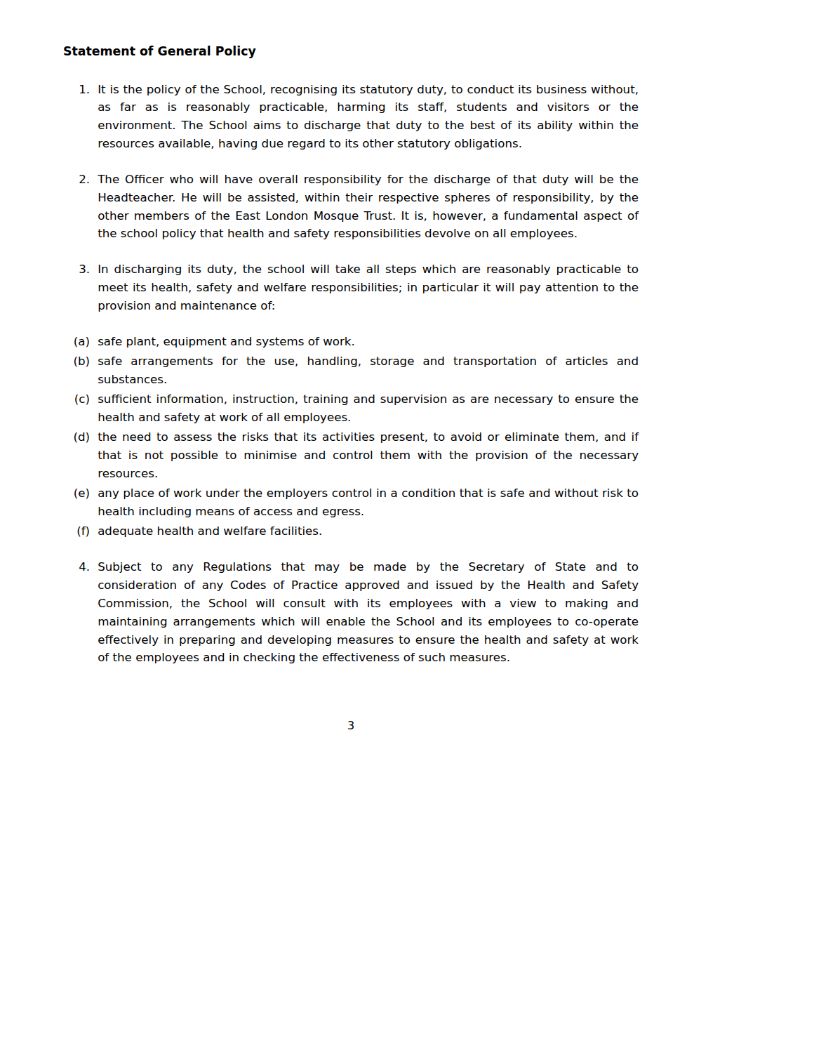Statement of General Policy
It is the policy of the School, recognising its statutory duty, to conduct its business without, as far as is reasonably practicable, harming its staff, students and visitors or the environment. The School aims to discharge that duty to the best of its ability within the resources available, having due regard to its other statutory obligations.
The Officer who will have overall responsibility for the discharge of that duty will be the Headteacher. He will be assisted, within their respective spheres of responsibility, by the other members of the East London Mosque Trust. It is, however, a fundamental aspect of the school policy that health and safety responsibilities devolve on all employees.
In discharging its duty, the school will take all steps which are reasonably practicable to meet its health, safety and welfare responsibilities; in particular it will pay attention to the provision and maintenance of:
safe plant, equipment and systems of work.
safe arrangements for the use, handling, storage and transportation of articles and substances.
sufficient information, instruction, training and supervision as are necessary to ensure the health and safety at work of all employees.
the need to assess the risks that its activities present, to avoid or eliminate them, and if that is not possible to minimise and control them with the provision of the necessary resources.
any place of work under the employers control in a condition that is safe and without risk to health including means of access and egress.
adequate health and welfare facilities.
Subject to any Regulations that may be made by the Secretary of State and to consideration of any Codes of Practice approved and issued by the Health and Safety Commission, the School will consult with its employees with a view to making and maintaining arrangements which will enable the School and its employees to co-operate effectively in preparing and developing measures to ensure the health and safety at work of the employees and in checking the effectiveness of such measures.
3